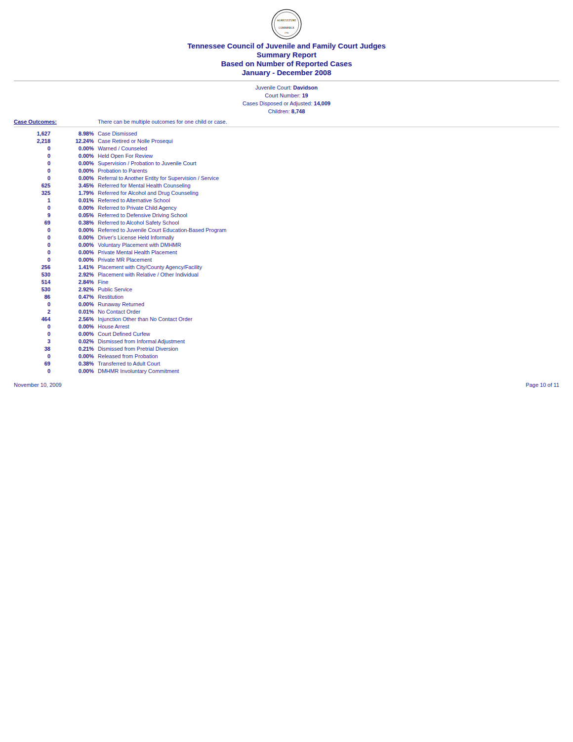Tennessee Council of Juvenile and Family Court Judges
Summary Report
Based on Number of Reported Cases
January - December 2008
Juvenile Court: Davidson
Court Number: 19
Cases Disposed or Adjusted: 14,009
Children: 8,748
Case Outcomes:
There can be multiple outcomes for one child or case.
| 1,627 | 8.98% | Case Dismissed |
| 2,218 | 12.24% | Case Retired or Nolle Prosequi |
| 0 | 0.00% | Warned / Counseled |
| 0 | 0.00% | Held Open For Review |
| 0 | 0.00% | Supervision / Probation to Juvenile Court |
| 0 | 0.00% | Probation to Parents |
| 0 | 0.00% | Referral to Another Entity for Supervision / Service |
| 625 | 3.45% | Referred for Mental Health Counseling |
| 325 | 1.79% | Referred for Alcohol and Drug Counseling |
| 1 | 0.01% | Referred to Alternative School |
| 0 | 0.00% | Referred to Private Child Agency |
| 9 | 0.05% | Referred to Defensive Driving School |
| 69 | 0.38% | Referred to Alcohol Safety School |
| 0 | 0.00% | Referred to Juvenile Court Education-Based Program |
| 0 | 0.00% | Driver's License Held Informally |
| 0 | 0.00% | Voluntary Placement with DMHMR |
| 0 | 0.00% | Private Mental Health Placement |
| 0 | 0.00% | Private MR Placement |
| 256 | 1.41% | Placement with City/County Agency/Facility |
| 530 | 2.92% | Placement with Relative / Other Individual |
| 514 | 2.84% | Fine |
| 530 | 2.92% | Public Service |
| 86 | 0.47% | Restitution |
| 0 | 0.00% | Runaway Returned |
| 2 | 0.01% | No Contact Order |
| 464 | 2.56% | Injunction Other than No Contact Order |
| 0 | 0.00% | House Arrest |
| 0 | 0.00% | Court Defined Curfew |
| 3 | 0.02% | Dismissed from Informal Adjustment |
| 38 | 0.21% | Dismissed from Pretrial Diversion |
| 0 | 0.00% | Released from Probation |
| 69 | 0.38% | Transferred to Adult Court |
| 0 | 0.00% | DMHMR Involuntary Commitment |
November 10, 2009
Page 10 of 11